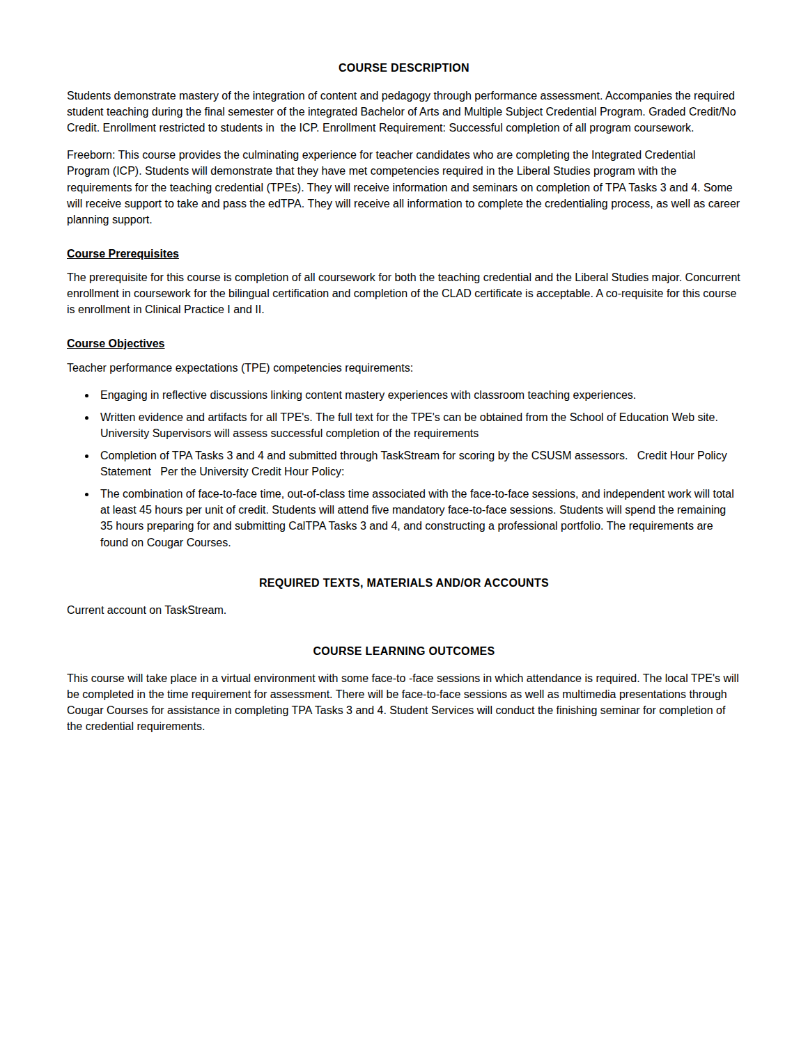COURSE DESCRIPTION
Students demonstrate mastery of the integration of content and pedagogy through performance assessment. Accompanies the required student teaching during the final semester of the integrated Bachelor of Arts and Multiple Subject Credential Program. Graded Credit/No Credit. Enrollment restricted to students in the ICP. Enrollment Requirement: Successful completion of all program coursework.
Freeborn: This course provides the culminating experience for teacher candidates who are completing the Integrated Credential Program (ICP). Students will demonstrate that they have met competencies required in the Liberal Studies program with the requirements for the teaching credential (TPEs). They will receive information and seminars on completion of TPA Tasks 3 and 4. Some will receive support to take and pass the edTPA. They will receive all information to complete the credentialing process, as well as career planning support.
Course Prerequisites
The prerequisite for this course is completion of all coursework for both the teaching credential and the Liberal Studies major. Concurrent enrollment in coursework for the bilingual certification and completion of the CLAD certificate is acceptable. A co-requisite for this course is enrollment in Clinical Practice I and II.
Course Objectives
Teacher performance expectations (TPE) competencies requirements:
Engaging in reflective discussions linking content mastery experiences with classroom teaching experiences.
Written evidence and artifacts for all TPE's. The full text for the TPE's can be obtained from the School of Education Web site. University Supervisors will assess successful completion of the requirements
Completion of TPA Tasks 3 and 4 and submitted through TaskStream for scoring by the CSUSM assessors. Credit Hour Policy Statement Per the University Credit Hour Policy:
The combination of face-to-face time, out-of-class time associated with the face-to-face sessions, and independent work will total at least 45 hours per unit of credit. Students will attend five mandatory face-to-face sessions. Students will spend the remaining 35 hours preparing for and submitting CalTPA Tasks 3 and 4, and constructing a professional portfolio. The requirements are found on Cougar Courses.
REQUIRED TEXTS, MATERIALS AND/OR ACCOUNTS
Current account on TaskStream.
COURSE LEARNING OUTCOMES
This course will take place in a virtual environment with some face-to -face sessions in which attendance is required. The local TPE's will be completed in the time requirement for assessment. There will be face-to-face sessions as well as multimedia presentations through Cougar Courses for assistance in completing TPA Tasks 3 and 4. Student Services will conduct the finishing seminar for completion of the credential requirements.